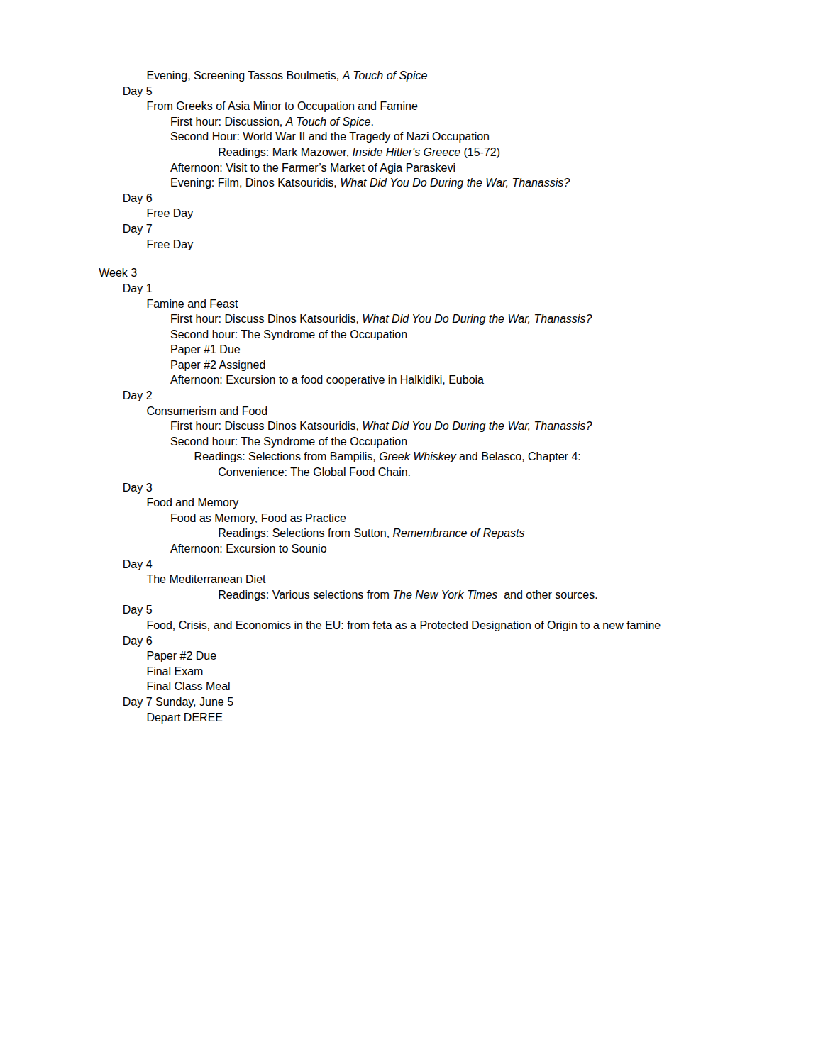Evening, Screening Tassos Boulmetis, A Touch of Spice
Day 5
From Greeks of Asia Minor to Occupation and Famine
First hour: Discussion, A Touch of Spice.
Second Hour: World War II and the Tragedy of Nazi Occupation
Readings: Mark Mazower, Inside Hitler's Greece (15-72)
Afternoon: Visit to the Farmer’s Market of Agia Paraskevi
Evening: Film, Dinos Katsouridis, What Did You Do During the War, Thanassis?
Day 6
Free Day
Day 7
Free Day
Week 3
Day 1
Famine and Feast
First hour: Discuss Dinos Katsouridis, What Did You Do During the War, Thanassis?
Second hour: The Syndrome of the Occupation
Paper #1 Due
Paper #2 Assigned
Afternoon: Excursion to a food cooperative in Halkidiki, Euboia
Day 2
Consumerism and Food
First hour: Discuss Dinos Katsouridis, What Did You Do During the War, Thanassis?
Second hour: The Syndrome of the Occupation
Readings: Selections from Bampilis, Greek Whiskey and Belasco, Chapter 4:
Convenience: The Global Food Chain.
Day 3
Food and Memory
Food as Memory, Food as Practice
Readings: Selections from Sutton, Remembrance of Repasts
Afternoon: Excursion to Sounio
Day 4
The Mediterranean Diet
Readings: Various selections from The New York Times and other sources.
Day 5
Food, Crisis, and Economics in the EU: from feta as a Protected Designation of Origin to a new famine
Day 6
Paper #2 Due
Final Exam
Final Class Meal
Day 7 Sunday, June 5
Depart DEREE